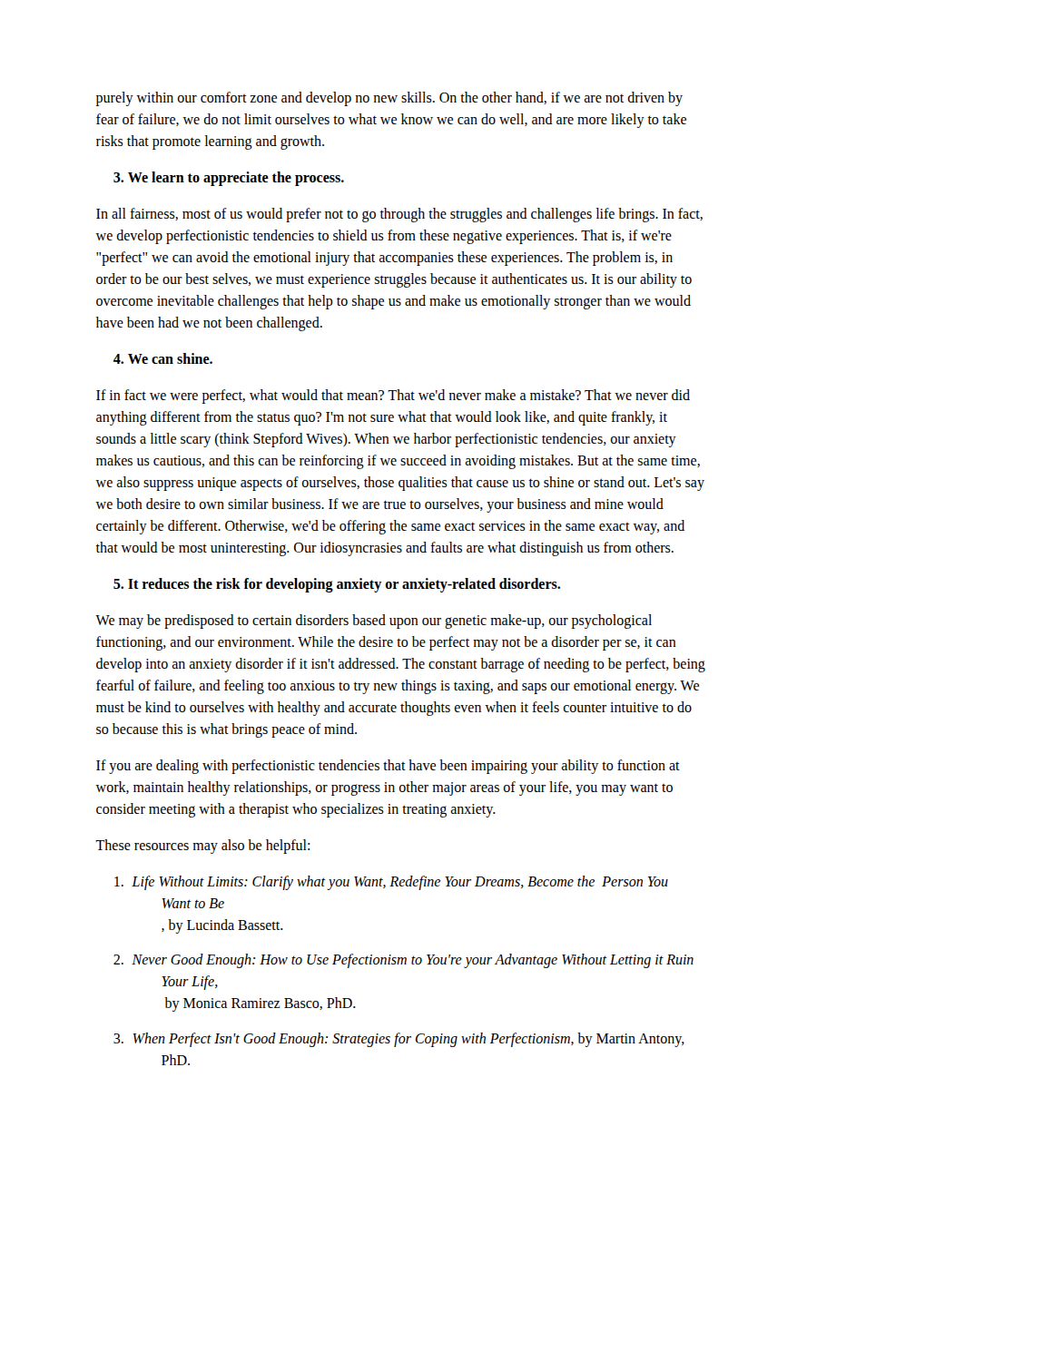purely within our comfort zone and develop no new skills. On the other hand, if we are not driven by fear of failure, we do not limit ourselves to what we know we can do well, and are more likely to take risks that promote learning and growth.
We learn to appreciate the process.
In all fairness, most of us would prefer not to go through the struggles and challenges life brings. In fact, we develop perfectionistic tendencies to shield us from these negative experiences. That is, if we're "perfect" we can avoid the emotional injury that accompanies these experiences. The problem is, in order to be our best selves, we must experience struggles because it authenticates us. It is our ability to overcome inevitable challenges that help to shape us and make us emotionally stronger than we would have been had we not been challenged.
We can shine.
If in fact we were perfect, what would that mean? That we'd never make a mistake? That we never did anything different from the status quo? I'm not sure what that would look like, and quite frankly, it sounds a little scary (think Stepford Wives). When we harbor perfectionistic tendencies, our anxiety makes us cautious, and this can be reinforcing if we succeed in avoiding mistakes. But at the same time, we also suppress unique aspects of ourselves, those qualities that cause us to shine or stand out. Let's say we both desire to own similar business. If we are true to ourselves, your business and mine would certainly be different. Otherwise, we'd be offering the same exact services in the same exact way, and that would be most uninteresting. Our idiosyncrasies and faults are what distinguish us from others.
It reduces the risk for developing anxiety or anxiety-related disorders.
We may be predisposed to certain disorders based upon our genetic make-up, our psychological functioning, and our environment. While the desire to be perfect may not be a disorder per se, it can develop into an anxiety disorder if it isn't addressed. The constant barrage of needing to be perfect, being fearful of failure, and feeling too anxious to try new things is taxing, and saps our emotional energy. We must be kind to ourselves with healthy and accurate thoughts even when it feels counter intuitive to do so because this is what brings peace of mind.
If you are dealing with perfectionistic tendencies that have been impairing your ability to function at work, maintain healthy relationships, or progress in other major areas of your life, you may want to consider meeting with a therapist who specializes in treating anxiety.
These resources may also be helpful:
Life Without Limits: Clarify what you Want, Redefine Your Dreams, Become the Person You Want to Be, by Lucinda Bassett.
Never Good Enough: How to Use Pefectionism to You're your Advantage Without Letting it Ruin Your Life, by Monica Ramirez Basco, PhD.
When Perfect Isn't Good Enough: Strategies for Coping with Perfectionism, by Martin Antony, PhD.